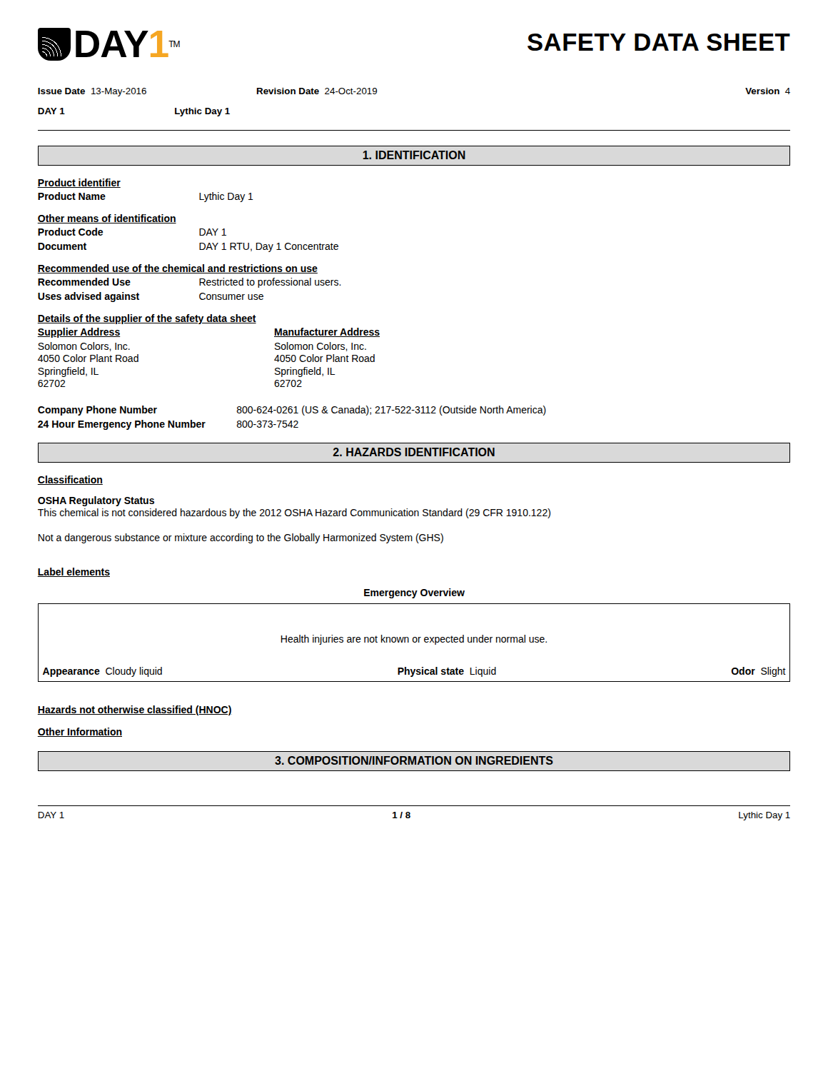DAY1 TM
SAFETY DATA SHEET
Issue Date 13-May-2016
Revision Date 24-Oct-2019
Version 4
DAY 1
Lythic Day 1
1. IDENTIFICATION
Product identifier
Product Name
Lythic Day 1
Other means of identification
Product Code
DAY 1
Document
DAY 1 RTU, Day 1 Concentrate
Recommended use of the chemical and restrictions on use
Recommended Use
Restricted to professional users.
Uses advised against
Consumer use
Details of the supplier of the safety data sheet
Supplier Address
Solomon Colors, Inc.
4050 Color Plant Road
Springfield, IL
62702
Manufacturer Address
Solomon Colors, Inc.
4050 Color Plant Road
Springfield, IL
62702
Company Phone Number
800-624-0261 (US & Canada); 217-522-3112 (Outside North America)
24 Hour Emergency Phone Number
800-373-7542
2. HAZARDS IDENTIFICATION
Classification
OSHA Regulatory Status
This chemical is not considered hazardous by the 2012 OSHA Hazard Communication Standard (29 CFR 1910.122)
Not a dangerous substance or mixture according to the Globally Harmonized System (GHS)
Label elements
Emergency Overview
Health injuries are not known or expected under normal use.
Appearance Cloudy liquid Physical state Liquid Odor Slight
Hazards not otherwise classified (HNOC)
Other Information
3. COMPOSITION/INFORMATION ON INGREDIENTS
DAY 1
1 / 8
Lythic Day 1